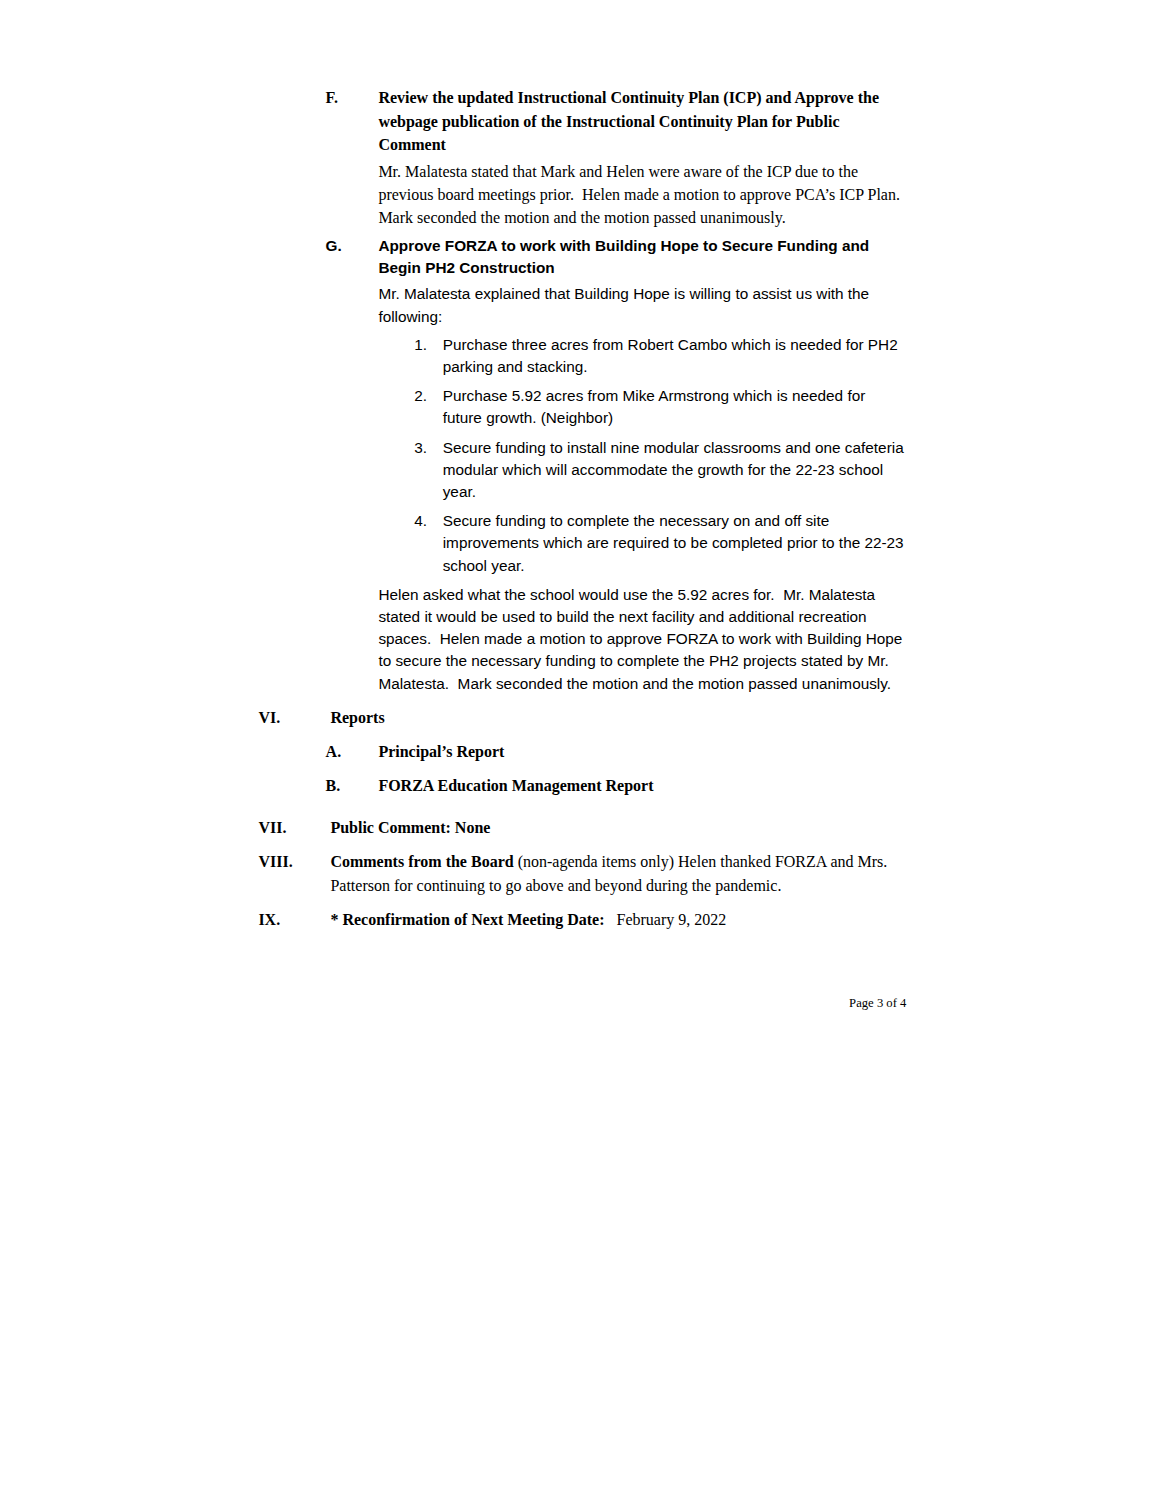F.
Review the updated Instructional Continuity Plan (ICP) and Approve the webpage publication of the Instructional Continuity Plan for Public Comment
Mr. Malatesta stated that Mark and Helen were aware of the ICP due to the previous board meetings prior. Helen made a motion to approve PCA’s ICP Plan. Mark seconded the motion and the motion passed unanimously.
G.
Approve FORZA to work with Building Hope to Secure Funding and Begin PH2 Construction
Mr. Malatesta explained that Building Hope is willing to assist us with the following:
Purchase three acres from Robert Cambo which is needed for PH2 parking and stacking.
Purchase 5.92 acres from Mike Armstrong which is needed for future growth. (Neighbor)
Secure funding to install nine modular classrooms and one cafeteria modular which will accommodate the growth for the 22-23 school year.
Secure funding to complete the necessary on and off site improvements which are required to be completed prior to the 22-23 school year.
Helen asked what the school would use the 5.92 acres for. Mr. Malatesta stated it would be used to build the next facility and additional recreation spaces. Helen made a motion to approve FORZA to work with Building Hope to secure the necessary funding to complete the PH2 projects stated by Mr. Malatesta. Mark seconded the motion and the motion passed unanimously.
VI.
Reports
A.
Principal’s Report
B.
FORZA Education Management Report
VII.
Public Comment: None
VIII.
Comments from the Board (non-agenda items only) Helen thanked FORZA and Mrs. Patterson for continuing to go above and beyond during the pandemic.
IX.
* Reconfirmation of Next Meeting Date: February 9, 2022
Page 3 of 4